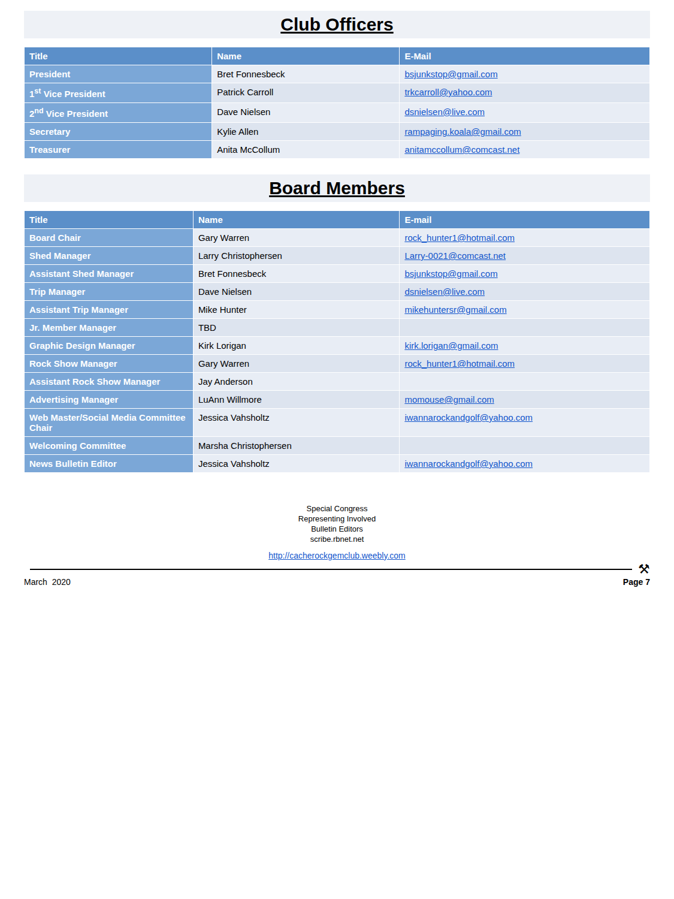Club Officers
| Title | Name | E-Mail |
| --- | --- | --- |
| President | Bret Fonnesbeck | bsjunkstop@gmail.com |
| 1 st Vice President | Patrick Carroll | trkcarroll@yahoo.com |
| 2 nd Vice President | Dave Nielsen | dsnielsen@live.com |
| Secretary | Kylie Allen | rampaging.koala@gmail.com |
| Treasurer | Anita McCollum | anitamccollum@comcast.net |
Board Members
| Title | Name | E-mail |
| --- | --- | --- |
| Board Chair | Gary Warren | rock_hunter1@hotmail.com |
| Shed Manager | Larry Christophersen | Larry-0021@comcast.net |
| Assistant Shed Manager | Bret Fonnesbeck | bsjunkstop@gmail.com |
| Trip Manager | Dave Nielsen | dsnielsen@live.com |
| Assistant Trip Manager | Mike Hunter | mikehuntersr@gmail.com |
| Jr. Member Manager | TBD | |
| Graphic Design Manager | Kirk Lorigan | kirk.lorigan@gmail.com |
| Rock Show Manager | Gary Warren | rock_hunter1@hotmail.com |
| Assistant Rock Show Manager | Jay Anderson | |
| Advertising Manager | LuAnn Willmore | momouse@gmail.com |
| Web Master/Social Media Committee Chair | Jessica Vahsholtz | iwannarockandgolf@yahoo.com |
| Welcoming Committee | Marsha Christophersen | |
| News Bulletin Editor | Jessica Vahsholtz | iwannarockandgolf@yahoo.com |
Special Congress
Representing Involved
Bulletin Editors
scribe.rbnet.net
http://cacherockgemclub.weebly.com
⚒
March 2020 Page 7